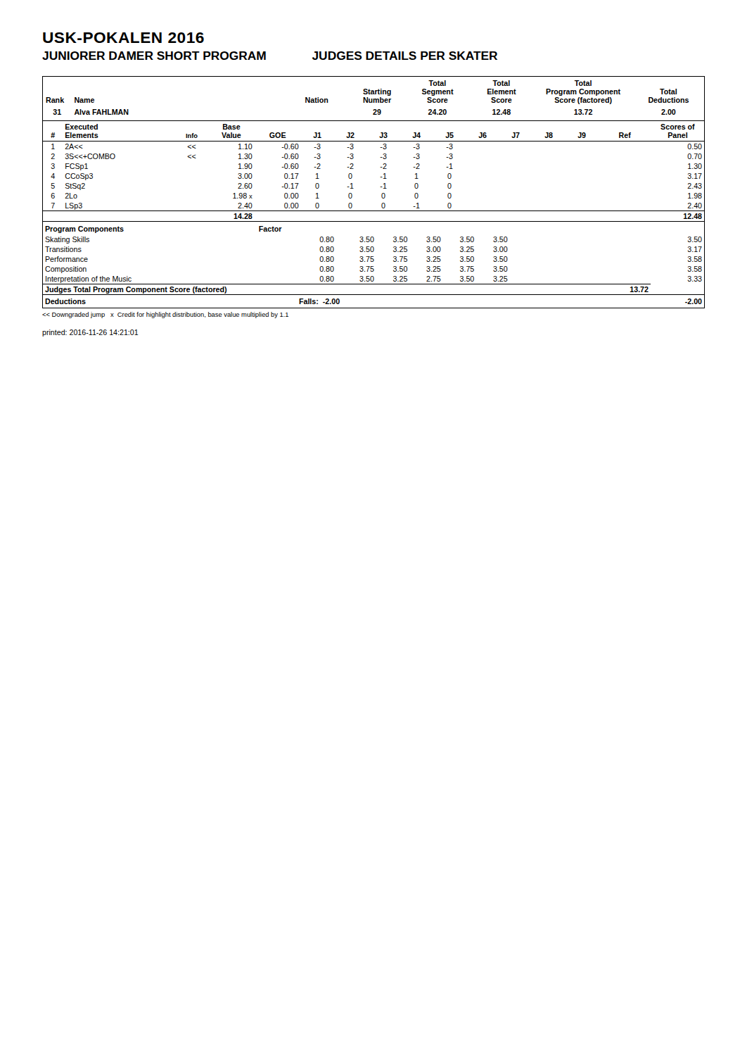USK-POKALEN 2016
JUNIORER DAMER SHORT PROGRAM JUDGES DETAILS PER SKATER
| / Rank / Name / Nation / Starting Number / Total Segment Score / Total Element Score / Total Program Component Score (factored) / Total Deductions / / 31 / Alva FAHLMAN / / 29 / 24.20 / 12.48 / 13.72 / 2.00 / / # / Executed Elements / Info / Base Value / GOE / J1 / J2 / J3 / J4 / J5 / J6 / J7 / J8 / J9 / Ref / Scores of Panel / / --- / --- / --- / --- / --- / --- / --- / --- / --- / --- / --- / --- / --- / --- / --- / --- / / 1 / 2A<< / << / 1.10 / -0.60 / -3 / -3 / -3 / -3 / -3 / / / / / / 0.50 / / 2 / 3S<<+COMBO / << / 1.30 / -0.60 / -3 / -3 / -3 / -3 / -3 / / / / / / 0.70 / / 3 / FCSp1 / / 1.90 / -0.60 / -2 / -2 / -2 / -2 / -1 / / / / / / 1.30 / / 4 / CCoSp3 / / 3.00 / 0.17 / 1 / 0 / -1 / 1 / 0 / / / / / / 3.17 / / 5 / StSq2 / / 2.60 / -0.17 / 0 / -1 / -1 / 0 / 0 / / / / / / 2.43 / / 6 / 2Lo / / 1.98 x / 0.00 / 1 / 0 / 0 / 0 / 0 / / / / / / 1.98 / / 7 / LSp3 / / 2.40 / 0.00 / 0 / 0 / 0 / -1 / 0 / / / / / / 2.40 / / / / / 14.28 / / / / / / / / / / / / 12.48 / / Program Components / Factor / / / --- / --- / --- / / Skating Skills / / 0.80 / 3.50 / 3.50 / 3.50 / 3.50 / 3.50 / / / / / 3.50 / / Transitions / / 0.80 / 3.50 / 3.25 / 3.00 / 3.25 / 3.00 / / / / / 3.17 / / Performance / / 0.80 / 3.75 / 3.75 / 3.25 / 3.50 / 3.50 / / / / / 3.58 / / Composition / / 0.80 / 3.75 / 3.50 / 3.25 / 3.75 / 3.50 / / / / / 3.58 / / Interpretation of the Music / / 0.80 / 3.50 / 3.25 / 2.75 / 3.50 / 3.25 / / / / / 3.33 / / Judges Total Program Component Score (factored) / 13.72 / / Deductions / Falls: / -2.00 / / -2.00 / |
<< Downgraded jump x Credit for highlight distribution, base value multiplied by 1.1
printed: 2016-11-26 14:21:01